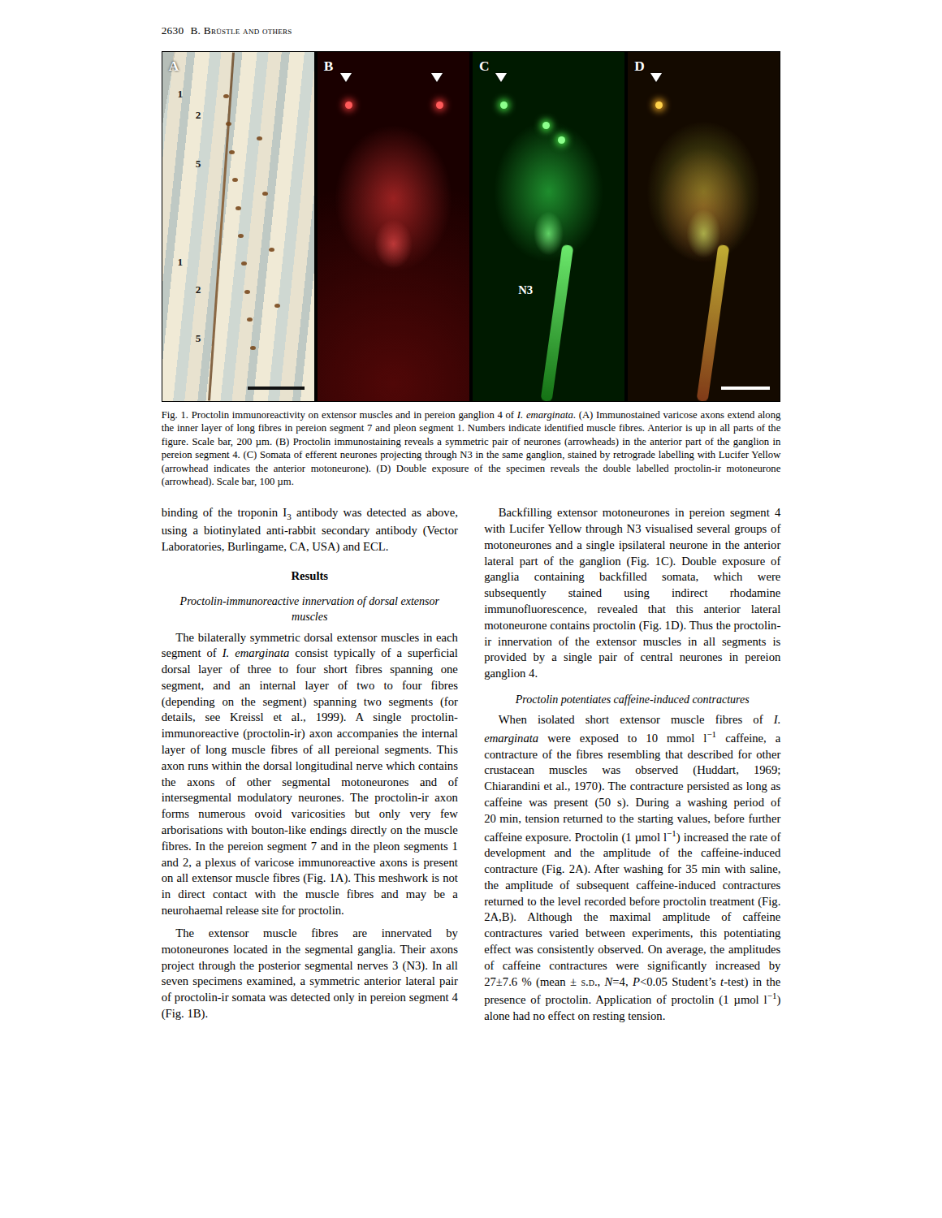2630 B. Brüstle and others
A
1 2 5 1 2 5
B
C
N3
D
Fig. 1. Proctolin immunoreactivity on extensor muscles and in pereion ganglion 4 of I. emarginata. (A) Immunostained varicose axons extend along the inner layer of long fibres in pereion segment 7 and pleon segment 1. Numbers indicate identified muscle fibres. Anterior is up in all parts of the figure. Scale bar, 200 µm. (B) Proctolin immunostaining reveals a symmetric pair of neurones (arrowheads) in the anterior part of the ganglion in pereion segment 4. (C) Somata of efferent neurones projecting through N3 in the same ganglion, stained by retrograde labelling with Lucifer Yellow (arrowhead indicates the anterior motoneurone). (D) Double exposure of the specimen reveals the double labelled proctolin-ir motoneurone (arrowhead). Scale bar, 100 µm.
binding of the troponin I3 antibody was detected as above, using a biotinylated anti-rabbit secondary antibody (Vector Laboratories, Burlingame, CA, USA) and ECL.
Results
Proctolin-immunoreactive innervation of dorsal extensor muscles
The bilaterally symmetric dorsal extensor muscles in each segment of I. emarginata consist typically of a superficial dorsal layer of three to four short fibres spanning one segment, and an internal layer of two to four fibres (depending on the segment) spanning two segments (for details, see Kreissl et al., 1999). A single proctolin-immunoreactive (proctolin-ir) axon accompanies the internal layer of long muscle fibres of all pereional segments. This axon runs within the dorsal longitudinal nerve which contains the axons of other segmental motoneurones and of intersegmental modulatory neurones. The proctolin-ir axon forms numerous ovoid varicosities but only very few arborisations with bouton-like endings directly on the muscle fibres. In the pereion segment 7 and in the pleon segments 1 and 2, a plexus of varicose immunoreactive axons is present on all extensor muscle fibres (Fig. 1A). This meshwork is not in direct contact with the muscle fibres and may be a neurohaemal release site for proctolin.
The extensor muscle fibres are innervated by motoneurones located in the segmental ganglia. Their axons project through the posterior segmental nerves 3 (N3). In all seven specimens examined, a symmetric anterior lateral pair of proctolin-ir somata was detected only in pereion segment 4 (Fig. 1B).
Backfilling extensor motoneurones in pereion segment 4 with Lucifer Yellow through N3 visualised several groups of motoneurones and a single ipsilateral neurone in the anterior lateral part of the ganglion (Fig. 1C). Double exposure of ganglia containing backfilled somata, which were subsequently stained using indirect rhodamine immunofluorescence, revealed that this anterior lateral motoneurone contains proctolin (Fig. 1D). Thus the proctolin-ir innervation of the extensor muscles in all segments is provided by a single pair of central neurones in pereion ganglion 4.
Proctolin potentiates caffeine-induced contractures
When isolated short extensor muscle fibres of I. emarginata were exposed to 10 mmol l−1 caffeine, a contracture of the fibres resembling that described for other crustacean muscles was observed (Huddart, 1969; Chiarandini et al., 1970). The contracture persisted as long as caffeine was present (50 s). During a washing period of 20 min, tension returned to the starting values, before further caffeine exposure. Proctolin (1 µmol l−1) increased the rate of development and the amplitude of the caffeine-induced contracture (Fig. 2A). After washing for 35 min with saline, the amplitude of subsequent caffeine-induced contractures returned to the level recorded before proctolin treatment (Fig. 2A,B). Although the maximal amplitude of caffeine contractures varied between experiments, this potentiating effect was consistently observed. On average, the amplitudes of caffeine contractures were significantly increased by 27±7.6 % (mean ± s.d., N=4, P<0.05 Student’s t-test) in the presence of proctolin. Application of proctolin (1 µmol l−1) alone had no effect on resting tension.